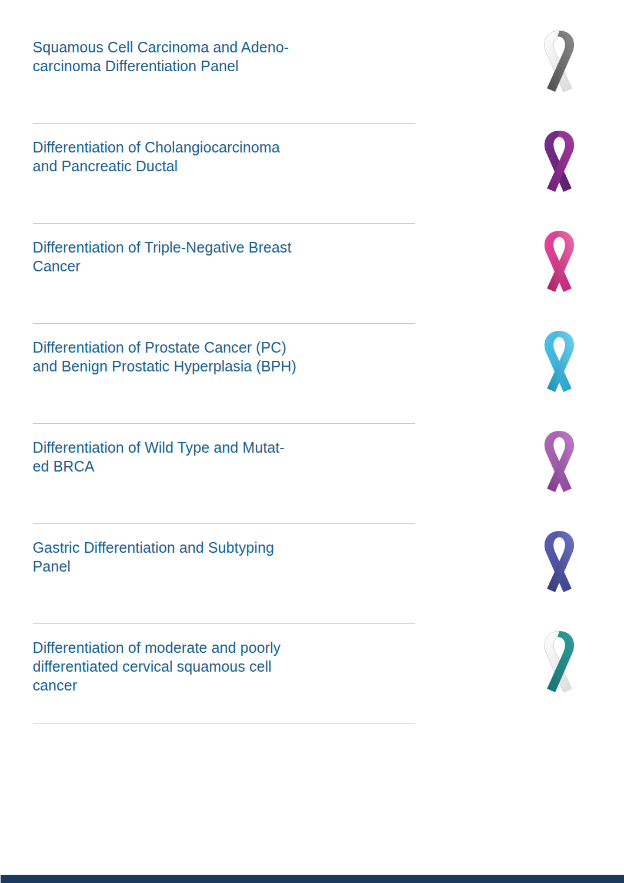Squamous Cell Carcinoma and Adeno-
carcinoma Differentiation Panel
Differentiation of Cholangiocarcinoma
and Pancreatic Ductal
Differentiation of Triple-Negative Breast
Cancer
Differentiation of Prostate Cancer (PC)
and Benign Prostatic Hyperplasia (BPH)
Differentiation of Wild Type and Mutat-
ed BRCA
Gastric Differentiation and Subtyping
Panel
Differentiation of moderate and poorly
differentiated cervical squamous cell
cancer